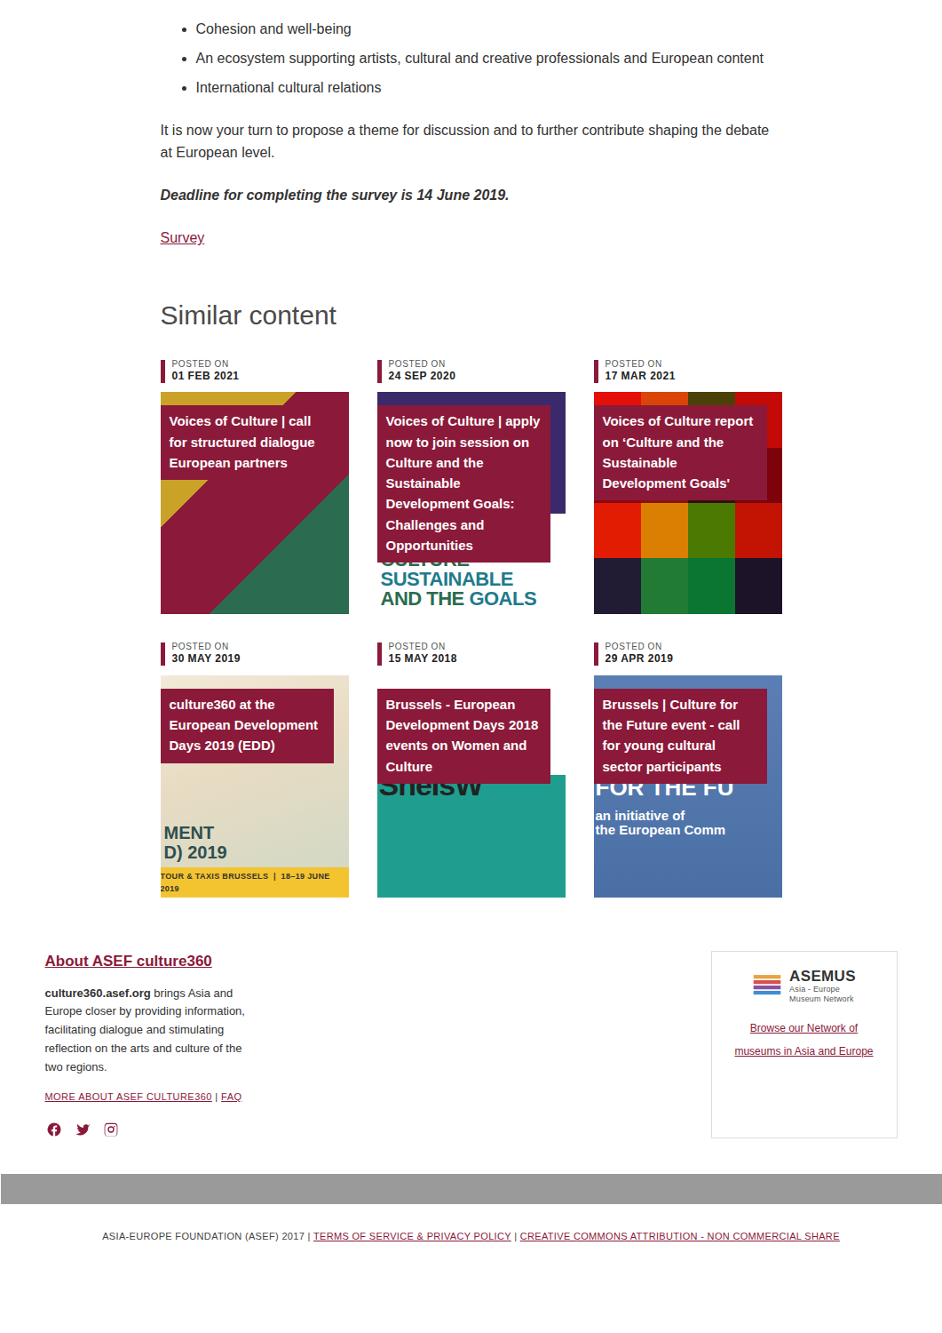Cohesion and well-being
An ecosystem supporting artists, cultural and creative professionals and European content
International cultural relations
It is now your turn to propose a theme for discussion and to further contribute shaping the debate at European level.
Deadline for completing the survey is 14 June 2019.
Survey
Similar content
Posted on01 Feb 2021
Voices of Culture | call for structured dialogue European partners
Posted on24 Sep 2020
CULTURE SUSTAINABLE
AND THE GOALS
Voices of Culture | apply now to join session on Culture and the Sustainable Development Goals: Challenges and Opportunities
Posted on17 Mar 2021
Voices of Culture report on ‘Culture and the Sustainable Development Goals'
Posted on30 May 2019
MENT
D) 2019
TOUR & TAXIS BRUSSELS | 18–19 JUNE 2019
culture360 at the European Development Days 2019 (EDD)
Posted on15 May 2018
SheIsW
Brussels - European Development Days 2018 events on Women and Culture
Posted on29 Apr 2019
POUR LE FU
FOR THE FU
an initiative of
the European Comm
Brussels | Culture for the Future event - call for young cultural sector participants
About ASEF culture360
culture360.asef.org brings Asia and Europe closer by providing information, facilitating dialogue and stimulating reflection on the arts and culture of the two regions.
More about ASEF culture360 | FAQ
ASEMUS
Asia - Europe
Museum Network
Browse our Network of museums in Asia and Europe
ASIA-EUROPE FOUNDATION (ASEF) 2017 | TERMS OF SERVICE & PRIVACY POLICY | CREATIVE COMMONS ATTRIBUTION - NON COMMERCIAL SHARE